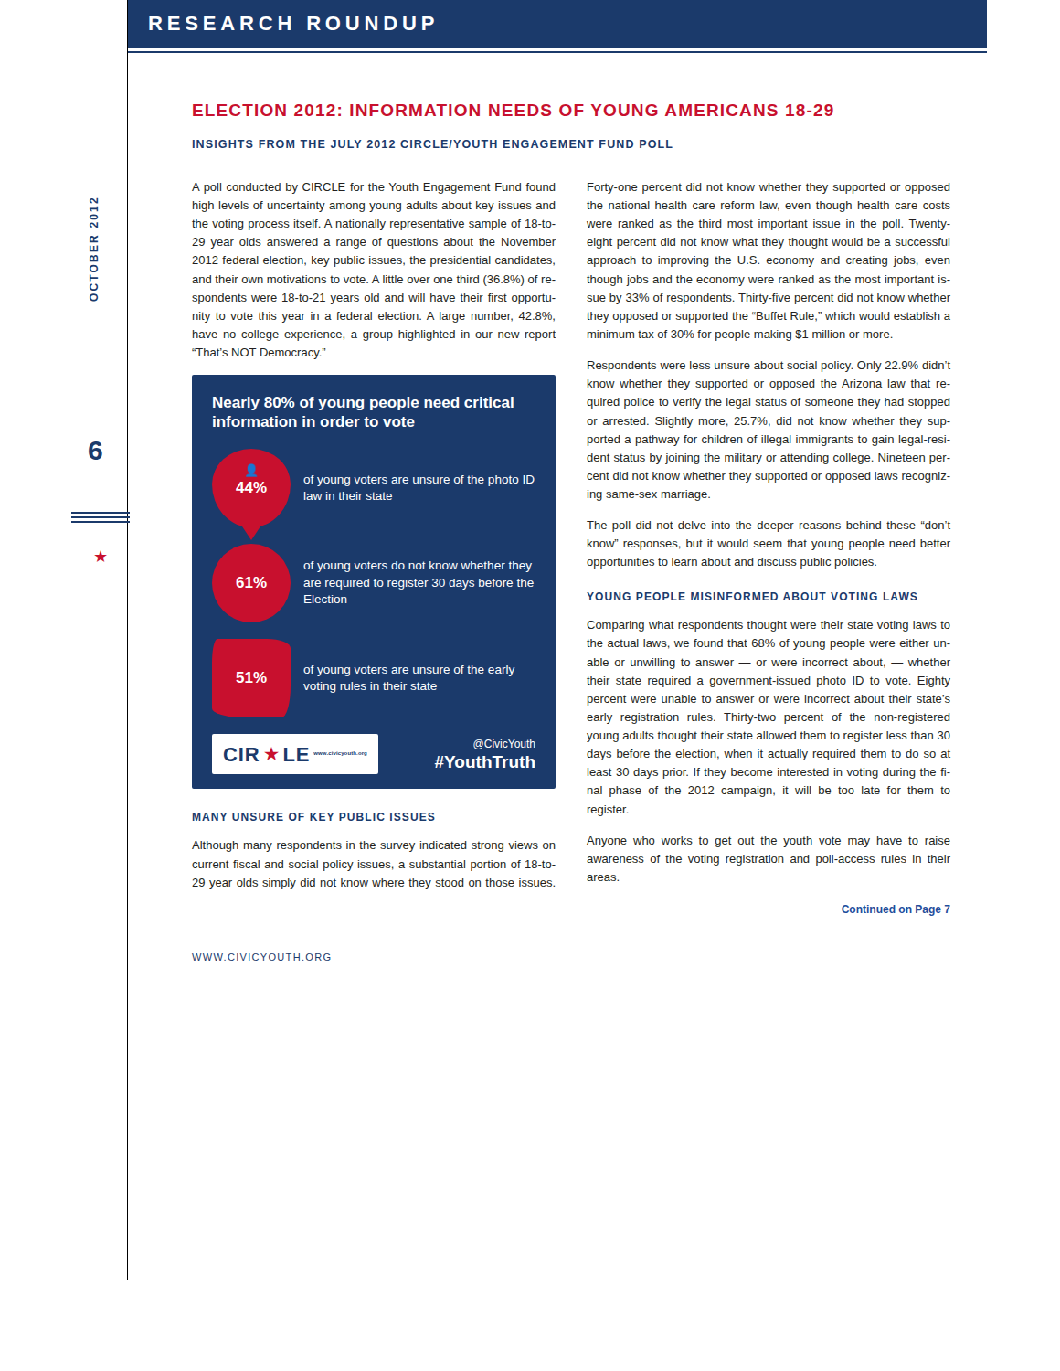October 2012
6
★
Research Roundup
Election 2012: Information Needs of Young Americans 18-29
Insights from the July 2012 CIRCLE/Youth Engagement Fund Poll
A poll conducted by CIRCLE for the Youth Engagement Fund found high levels of uncertainty among young adults about key issues and the voting process itself. A nationally representative sample of 18-to-29 year olds answered a range of questions about the November 2012 federal election, key public issues, the presidential candidates, and their own motivations to vote. A little over one third (36.8%) of respondents were 18-to-21 years old and will have their first opportunity to vote this year in a federal election. A large number, 42.8%, have no college experience, a group highlighted in our new report “That’s NOT Democracy.”
Nearly 80% of young people need critical information in order to vote
👤44%
of young voters are unsure of the photo ID law in their state
61%
of young voters do not know whether they are required to register 30 days before the Election
51%
of young voters are unsure of the early voting rules in their state
CIR★LE www.civicyouth.org
@CivicYouth
#YouthTruth
Many Unsure of Key Public Issues
Although many respondents in the survey indicated strong views on current fiscal and social policy issues, a substantial portion of 18-to-29 year olds simply did not know where they stood on those issues. Forty-one percent did not know whether they supported or opposed the national health care reform law, even though health care costs were ranked as the third most important issue in the poll. Twenty-eight percent did not know what they thought would be a successful approach to improving the U.S. economy and creating jobs, even though jobs and the economy were ranked as the most important issue by 33% of respondents. Thirty-five percent did not know whether they opposed or supported the “Buffet Rule,” which would establish a minimum tax of 30% for people making $1 million or more.
Respondents were less unsure about social policy. Only 22.9% didn’t know whether they supported or opposed the Arizona law that required police to verify the legal status of someone they had stopped or arrested. Slightly more, 25.7%, did not know whether they supported a pathway for children of illegal immigrants to gain legal-resident status by joining the military or attending college. Nineteen percent did not know whether they supported or opposed laws recognizing same-sex marriage.
The poll did not delve into the deeper reasons behind these “don’t know” responses, but it would seem that young people need better opportunities to learn about and discuss public policies.
Young People Misinformed About Voting Laws
Comparing what respondents thought were their state voting laws to the actual laws, we found that 68% of young people were either unable or unwilling to answer — or were incorrect about, — whether their state required a government-issued photo ID to vote. Eighty percent were unable to answer or were incorrect about their state’s early registration rules. Thirty-two percent of the non-registered young adults thought their state allowed them to register less than 30 days before the election, when it actually required them to do so at least 30 days prior. If they become interested in voting during the final phase of the 2012 campaign, it will be too late for them to register.
Anyone who works to get out the youth vote may have to raise awareness of the voting registration and poll-access rules in their areas.
Continued on Page 7
www.civicyouth.org